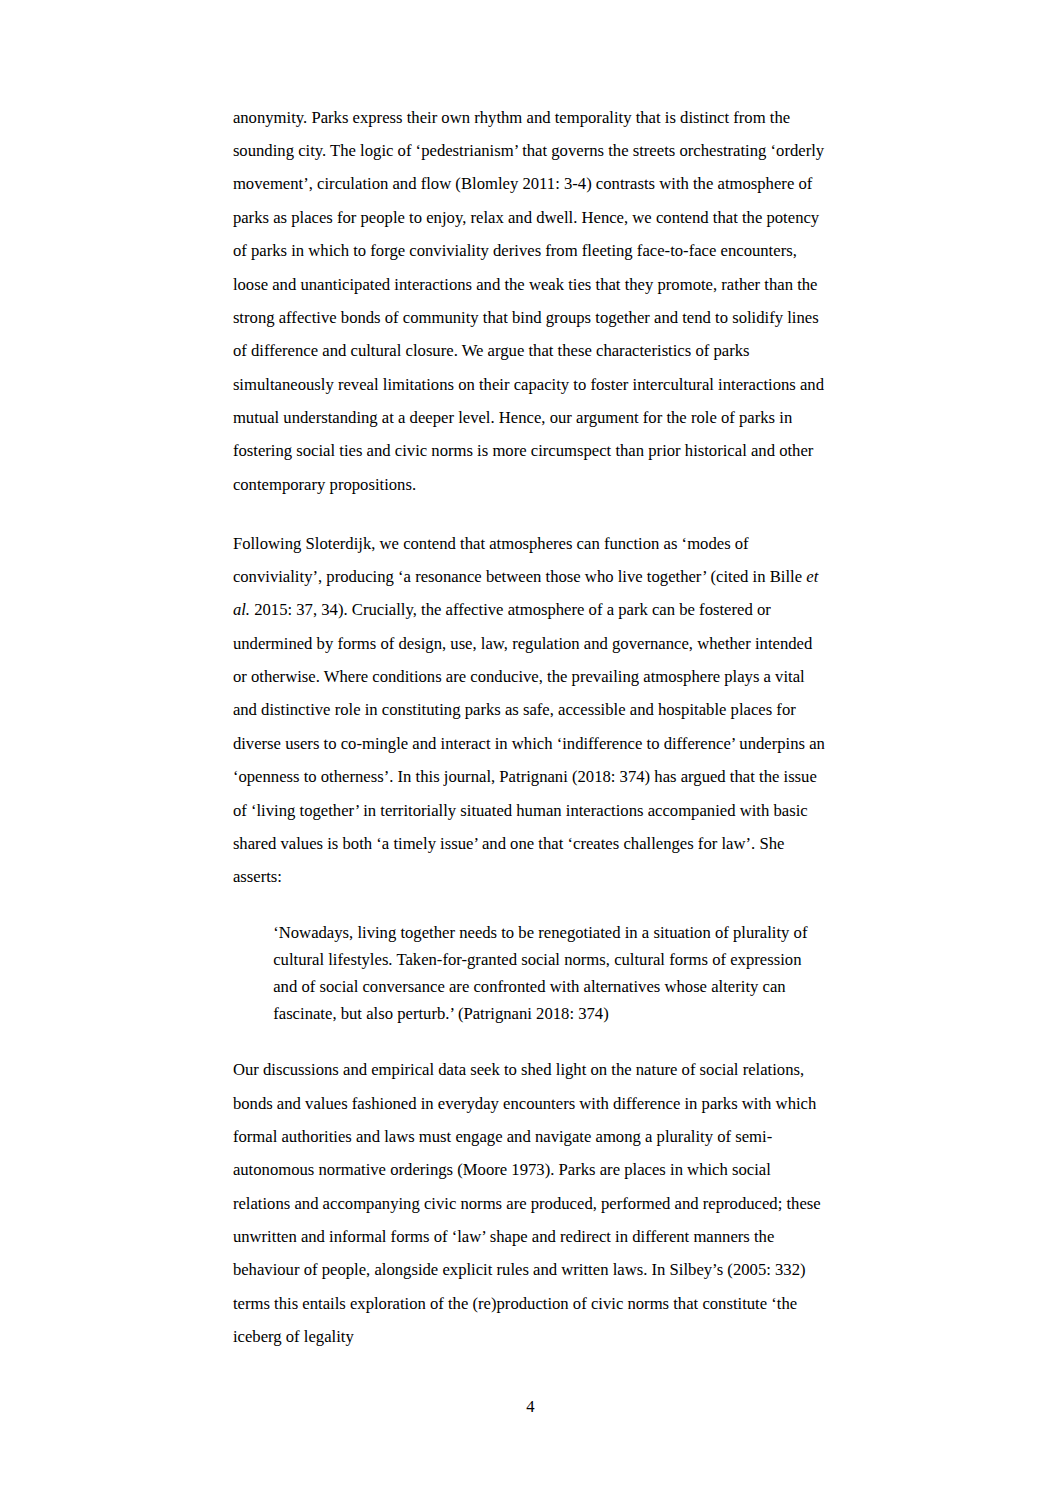anonymity. Parks express their own rhythm and temporality that is distinct from the sounding city. The logic of ‘pedestrianism’ that governs the streets orchestrating ‘orderly movement’, circulation and flow (Blomley 2011: 3-4) contrasts with the atmosphere of parks as places for people to enjoy, relax and dwell. Hence, we contend that the potency of parks in which to forge conviviality derives from fleeting face-to-face encounters, loose and unanticipated interactions and the weak ties that they promote, rather than the strong affective bonds of community that bind groups together and tend to solidify lines of difference and cultural closure. We argue that these characteristics of parks simultaneously reveal limitations on their capacity to foster intercultural interactions and mutual understanding at a deeper level. Hence, our argument for the role of parks in fostering social ties and civic norms is more circumspect than prior historical and other contemporary propositions.
Following Sloterdijk, we contend that atmospheres can function as ‘modes of conviviality’, producing ‘a resonance between those who live together’ (cited in Bille et al. 2015: 37, 34). Crucially, the affective atmosphere of a park can be fostered or undermined by forms of design, use, law, regulation and governance, whether intended or otherwise. Where conditions are conducive, the prevailing atmosphere plays a vital and distinctive role in constituting parks as safe, accessible and hospitable places for diverse users to co-mingle and interact in which ‘indifference to difference’ underpins an ‘openness to otherness’. In this journal, Patrignani (2018: 374) has argued that the issue of ‘living together’ in territorially situated human interactions accompanied with basic shared values is both ‘a timely issue’ and one that ‘creates challenges for law’. She asserts:
‘Nowadays, living together needs to be renegotiated in a situation of plurality of cultural lifestyles. Taken-for-granted social norms, cultural forms of expression and of social conversance are confronted with alternatives whose alterity can fascinate, but also perturb.’ (Patrignani 2018: 374)
Our discussions and empirical data seek to shed light on the nature of social relations, bonds and values fashioned in everyday encounters with difference in parks with which formal authorities and laws must engage and navigate among a plurality of semi-autonomous normative orderings (Moore 1973). Parks are places in which social relations and accompanying civic norms are produced, performed and reproduced; these unwritten and informal forms of ‘law’ shape and redirect in different manners the behaviour of people, alongside explicit rules and written laws. In Silbey’s (2005: 332) terms this entails exploration of the (re)production of civic norms that constitute ‘the iceberg of legality
4